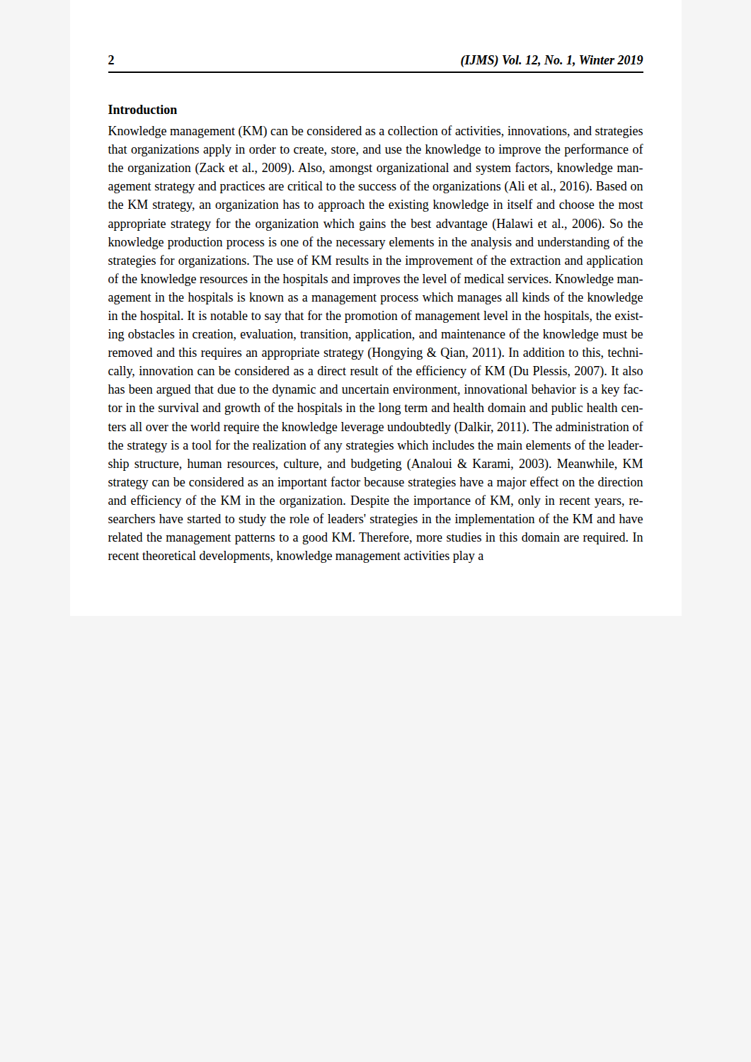2 (IJMS) Vol. 12, No. 1, Winter 2019
Introduction
Knowledge management (KM) can be considered as a collection of activities, innovations, and strategies that organizations apply in order to create, store, and use the knowledge to improve the performance of the organization (Zack et al., 2009). Also, amongst organizational and system factors, knowledge management strategy and practices are critical to the success of the organizations (Ali et al., 2016). Based on the KM strategy, an organization has to approach the existing knowledge in itself and choose the most appropriate strategy for the organization which gains the best advantage (Halawi et al., 2006). So the knowledge production process is one of the necessary elements in the analysis and understanding of the strategies for organizations. The use of KM results in the improvement of the extraction and application of the knowledge resources in the hospitals and improves the level of medical services. Knowledge management in the hospitals is known as a management process which manages all kinds of the knowledge in the hospital. It is notable to say that for the promotion of management level in the hospitals, the existing obstacles in creation, evaluation, transition, application, and maintenance of the knowledge must be removed and this requires an appropriate strategy (Hongying & Qian, 2011). In addition to this, technically, innovation can be considered as a direct result of the efficiency of KM (Du Plessis, 2007). It also has been argued that due to the dynamic and uncertain environment, innovational behavior is a key factor in the survival and growth of the hospitals in the long term and health domain and public health centers all over the world require the knowledge leverage undoubtedly (Dalkir, 2011). The administration of the strategy is a tool for the realization of any strategies which includes the main elements of the leadership structure, human resources, culture, and budgeting (Analoui & Karami, 2003). Meanwhile, KM strategy can be considered as an important factor because strategies have a major effect on the direction and efficiency of the KM in the organization. Despite the importance of KM, only in recent years, researchers have started to study the role of leaders' strategies in the implementation of the KM and have related the management patterns to a good KM. Therefore, more studies in this domain are required. In recent theoretical developments, knowledge management activities play a